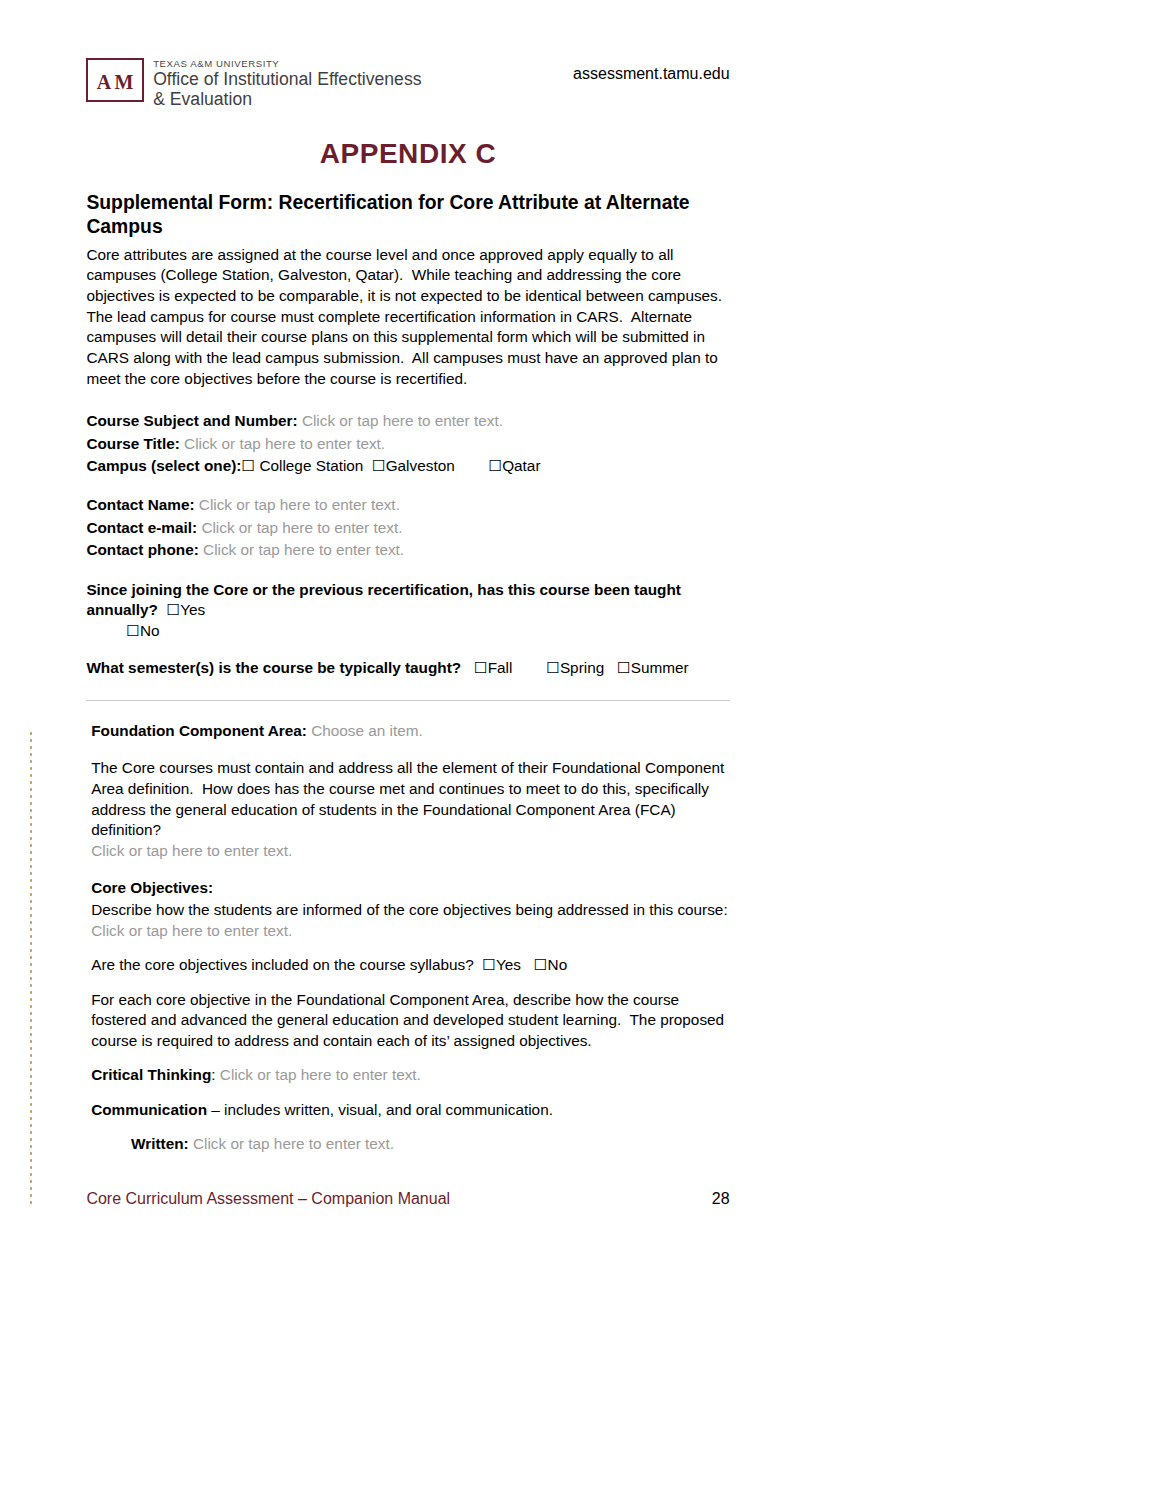A M
Texas A&M University
Office of Institutional Effectiveness
& Evaluation
assessment.tamu.edu
APPENDIX C
Supplemental Form: Recertification for Core Attribute at Alternate Campus
Core attributes are assigned at the course level and once approved apply equally to all campuses (College Station, Galveston, Qatar). While teaching and addressing the core objectives is expected to be comparable, it is not expected to be identical between campuses. The lead campus for course must complete recertification information in CARS. Alternate campuses will detail their course plans on this supplemental form which will be submitted in CARS along with the lead campus submission. All campuses must have an approved plan to meet the core objectives before the course is recertified.
Course Subject and Number: Click or tap here to enter text.
Course Title: Click or tap here to enter text.
Campus (select one):☐ College Station ☐Galveston ☐Qatar
Contact Name: Click or tap here to enter text.
Contact e-mail: Click or tap here to enter text.
Contact phone: Click or tap here to enter text.
Since joining the Core or the previous recertification, has this course been taught annually? ☐Yes
☐No
What semester(s) is the course be typically taught? ☐Fall ☐Spring ☐Summer
Foundation Component Area: Choose an item.
The Core courses must contain and address all the element of their Foundational Component Area definition. How does has the course met and continues to meet to do this, specifically address the general education of students in the Foundational Component Area (FCA) definition?
Click or tap here to enter text.
Core Objectives:
Describe how the students are informed of the core objectives being addressed in this course:
Click or tap here to enter text.
Are the core objectives included on the course syllabus? ☐Yes ☐No
For each core objective in the Foundational Component Area, describe how the course fostered and advanced the general education and developed student learning. The proposed course is required to address and contain each of its’ assigned objectives.
Critical Thinking: Click or tap here to enter text.
Communication – includes written, visual, and oral communication.
Written: Click or tap here to enter text.
Core Curriculum Assessment – Companion Manual
28